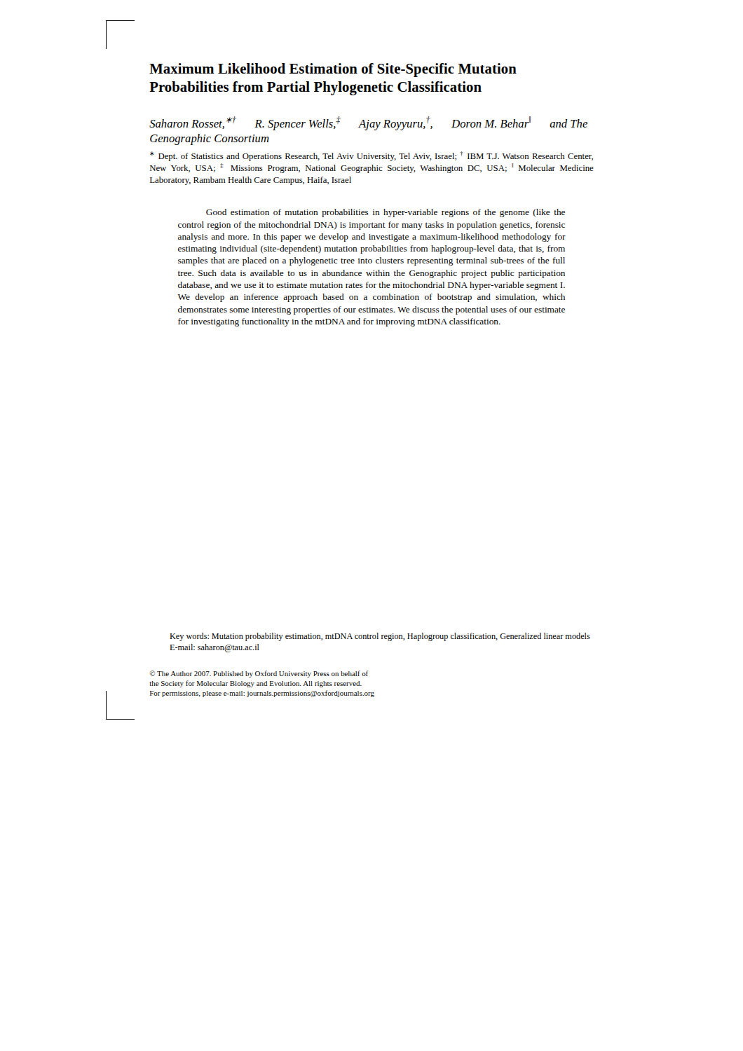Maximum Likelihood Estimation of Site-Specific Mutation Probabilities from Partial Phylogenetic Classification
Saharon Rosset,∗† R. Spencer Wells,‡ Ajay Royyuru,†, Doron M. Behar‖ and The Genographic Consortium
∗ Dept. of Statistics and Operations Research, Tel Aviv University, Tel Aviv, Israel; † IBM T.J. Watson Research Center, New York, USA; ‡ Missions Program, National Geographic Society, Washington DC, USA; ‖ Molecular Medicine Laboratory, Rambam Health Care Campus, Haifa, Israel
Good estimation of mutation probabilities in hyper-variable regions of the genome (like the control region of the mitochondrial DNA) is important for many tasks in population genetics, forensic analysis and more. In this paper we develop and investigate a maximum-likelihood methodology for estimating individual (site-dependent) mutation probabilities from haplogroup-level data, that is, from samples that are placed on a phylogenetic tree into clusters representing terminal sub-trees of the full tree. Such data is available to us in abundance within the Genographic project public participation database, and we use it to estimate mutation rates for the mitochondrial DNA hyper-variable segment I. We develop an inference approach based on a combination of bootstrap and simulation, which demonstrates some interesting properties of our estimates. We discuss the potential uses of our estimate for investigating functionality in the mtDNA and for improving mtDNA classification.
Key words: Mutation probability estimation, mtDNA control region, Haplogroup classification, Generalized linear models
E-mail: saharon@tau.ac.il
© The Author 2007. Published by Oxford University Press on behalf of
the Society for Molecular Biology and Evolution. All rights reserved.
For permissions, please e-mail: journals.permissions@oxfordjournals.org